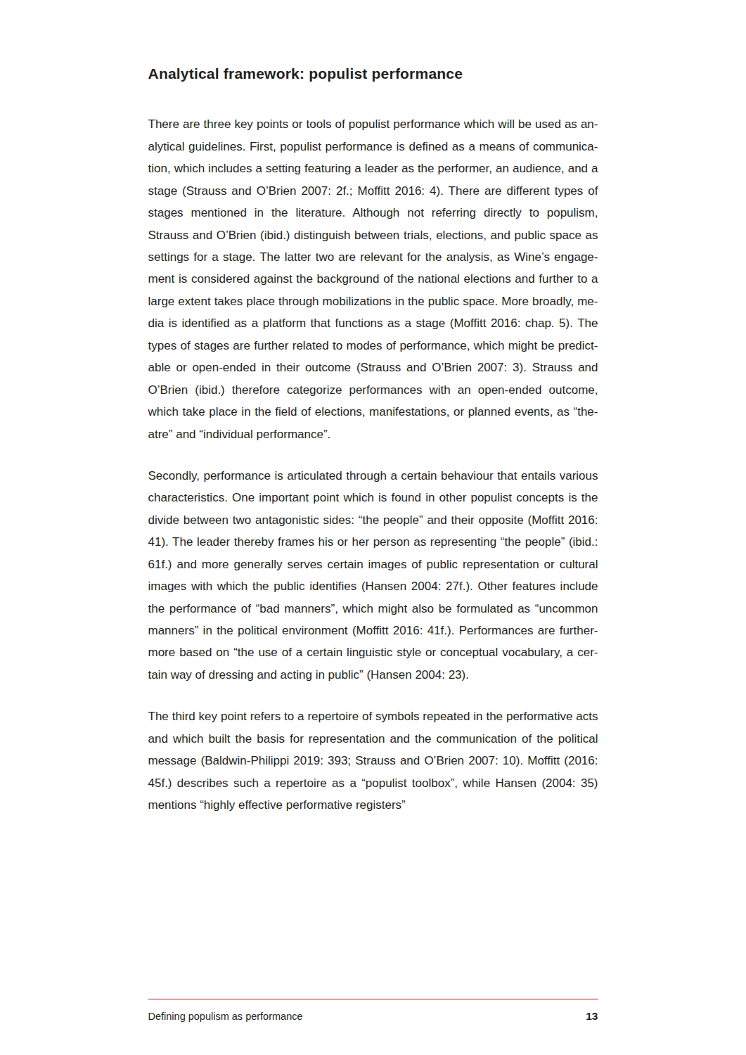Analytical framework: populist performance
There are three key points or tools of populist performance which will be used as analytical guidelines. First, populist performance is defined as a means of communication, which includes a setting featuring a leader as the performer, an audience, and a stage (Strauss and O’Brien 2007: 2f.; Moffitt 2016: 4). There are different types of stages mentioned in the literature. Although not referring directly to populism, Strauss and O’Brien (ibid.) distinguish between trials, elections, and public space as settings for a stage. The latter two are relevant for the analysis, as Wine’s engagement is considered against the background of the national elections and further to a large extent takes place through mobilizations in the public space. More broadly, media is identified as a platform that functions as a stage (Moffitt 2016: chap. 5). The types of stages are further related to modes of performance, which might be predictable or open-ended in their outcome (Strauss and O’Brien 2007: 3). Strauss and O’Brien (ibid.) therefore categorize performances with an open-ended outcome, which take place in the field of elections, manifestations, or planned events, as “theatre” and “individual performance”.
Secondly, performance is articulated through a certain behaviour that entails various characteristics. One important point which is found in other populist concepts is the divide between two antagonistic sides: “the people” and their opposite (Moffitt 2016: 41). The leader thereby frames his or her person as representing “the people” (ibid.: 61f.) and more generally serves certain images of public representation or cultural images with which the public identifies (Hansen 2004: 27f.). Other features include the performance of “bad manners”, which might also be formulated as “uncommon manners” in the political environment (Moffitt 2016: 41f.). Performances are furthermore based on “the use of a certain linguistic style or conceptual vocabulary, a certain way of dressing and acting in public” (Hansen 2004: 23).
The third key point refers to a repertoire of symbols repeated in the performative acts and which built the basis for representation and the communication of the political message (Baldwin-Philippi 2019: 393; Strauss and O’Brien 2007: 10). Moffitt (2016: 45f.) describes such a repertoire as a “populist toolbox”, while Hansen (2004: 35) mentions “highly effective performative registers”
Defining populism as performance 13